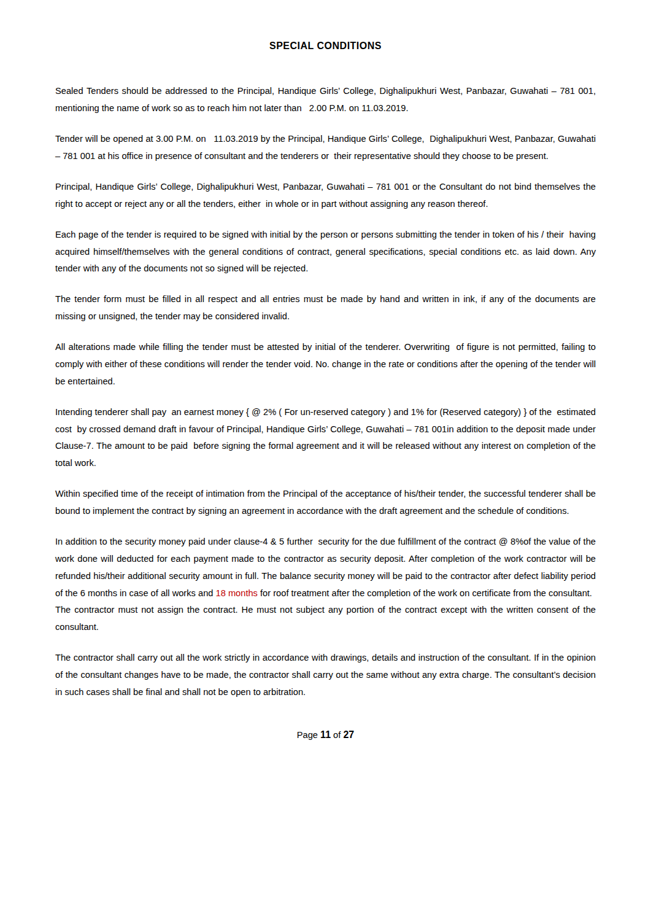SPECIAL CONDITIONS
Sealed Tenders should be addressed to the Principal, Handique Girls’ College, Dighalipukhuri West, Panbazar, Guwahati – 781 001, mentioning the name of work so as to reach him not later than 2.00 P.M. on 11.03.2019.
Tender will be opened at 3.00 P.M. on 11.03.2019 by the Principal, Handique Girls’ College, Dighalipukhuri West, Panbazar, Guwahati – 781 001 at his office in presence of consultant and the tenderers or their representative should they choose to be present.
Principal, Handique Girls’ College, Dighalipukhuri West, Panbazar, Guwahati – 781 001 or the Consultant do not bind themselves the right to accept or reject any or all the tenders, either in whole or in part without assigning any reason thereof.
Each page of the tender is required to be signed with initial by the person or persons submitting the tender in token of his / their having acquired himself/themselves with the general conditions of contract, general specifications, special conditions etc. as laid down. Any tender with any of the documents not so signed will be rejected.
The tender form must be filled in all respect and all entries must be made by hand and written in ink, if any of the documents are missing or unsigned, the tender may be considered invalid.
All alterations made while filling the tender must be attested by initial of the tenderer. Overwriting of figure is not permitted, failing to comply with either of these conditions will render the tender void. No. change in the rate or conditions after the opening of the tender will be entertained.
Intending tenderer shall pay an earnest money { @ 2% ( For un-reserved category ) and 1% for (Reserved category) } of the estimated cost by crossed demand draft in favour of Principal, Handique Girls’ College, Guwahati – 781 001in addition to the deposit made under Clause-7. The amount to be paid before signing the formal agreement and it will be released without any interest on completion of the total work.
Within specified time of the receipt of intimation from the Principal of the acceptance of his/their tender, the successful tenderer shall be bound to implement the contract by signing an agreement in accordance with the draft agreement and the schedule of conditions.
In addition to the security money paid under clause-4 & 5 further security for the due fulfillment of the contract @ 8%of the value of the work done will deducted for each payment made to the contractor as security deposit. After completion of the work contractor will be refunded his/their additional security amount in full. The balance security money will be paid to the contractor after defect liability period of the 6 months in case of all works and 18 months for roof treatment after the completion of the work on certificate from the consultant.
The contractor must not assign the contract. He must not subject any portion of the contract except with the written consent of the consultant.
The contractor shall carry out all the work strictly in accordance with drawings, details and instruction of the consultant. If in the opinion of the consultant changes have to be made, the contractor shall carry out the same without any extra charge. The consultant’s decision in such cases shall be final and shall not be open to arbitration.
Page 11 of 27